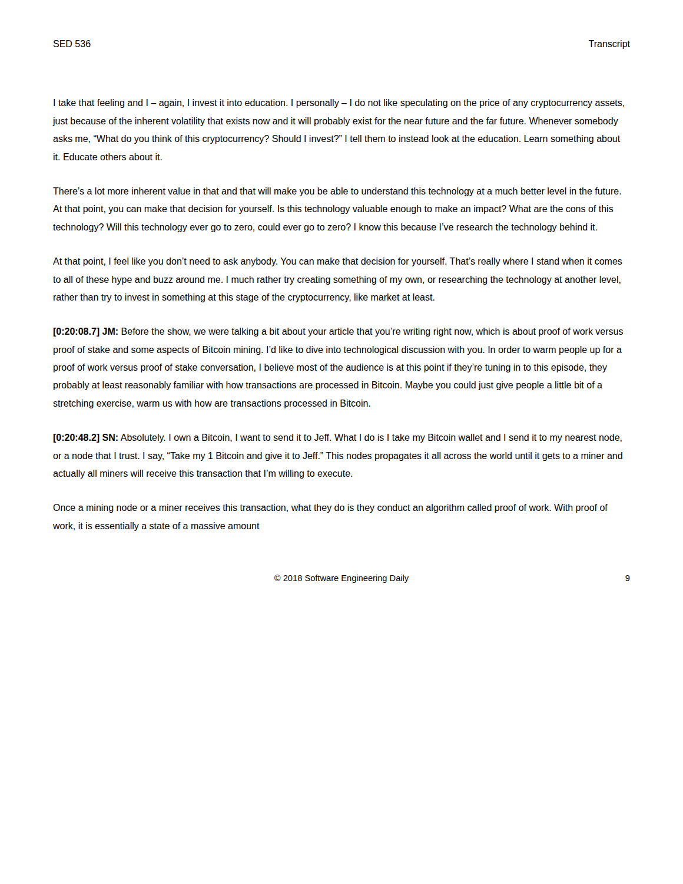SED 536 Transcript
I take that feeling and I – again, I invest it into education. I personally – I do not like speculating on the price of any cryptocurrency assets, just because of the inherent volatility that exists now and it will probably exist for the near future and the far future. Whenever somebody asks me, “What do you think of this cryptocurrency? Should I invest?” I tell them to instead look at the education. Learn something about it. Educate others about it.
There’s a lot more inherent value in that and that will make you be able to understand this technology at a much better level in the future. At that point, you can make that decision for yourself. Is this technology valuable enough to make an impact? What are the cons of this technology? Will this technology ever go to zero, could ever go to zero? I know this because I’ve research the technology behind it.
At that point, I feel like you don’t need to ask anybody. You can make that decision for yourself. That’s really where I stand when it comes to all of these hype and buzz around me. I much rather try creating something of my own, or researching the technology at another level, rather than try to invest in something at this stage of the cryptocurrency, like market at least.
[0:20:08.7] JM: Before the show, we were talking a bit about your article that you’re writing right now, which is about proof of work versus proof of stake and some aspects of Bitcoin mining. I’d like to dive into technological discussion with you. In order to warm people up for a proof of work versus proof of stake conversation, I believe most of the audience is at this point if they’re tuning in to this episode, they probably at least reasonably familiar with how transactions are processed in Bitcoin. Maybe you could just give people a little bit of a stretching exercise, warm us with how are transactions processed in Bitcoin.
[0:20:48.2] SN: Absolutely. I own a Bitcoin, I want to send it to Jeff. What I do is I take my Bitcoin wallet and I send it to my nearest node, or a node that I trust. I say, “Take my 1 Bitcoin and give it to Jeff.” This nodes propagates it all across the world until it gets to a miner and actually all miners will receive this transaction that I’m willing to execute.
Once a mining node or a miner receives this transaction, what they do is they conduct an algorithm called proof of work. With proof of work, it is essentially a state of a massive amount
© 2018 Software Engineering Daily 9